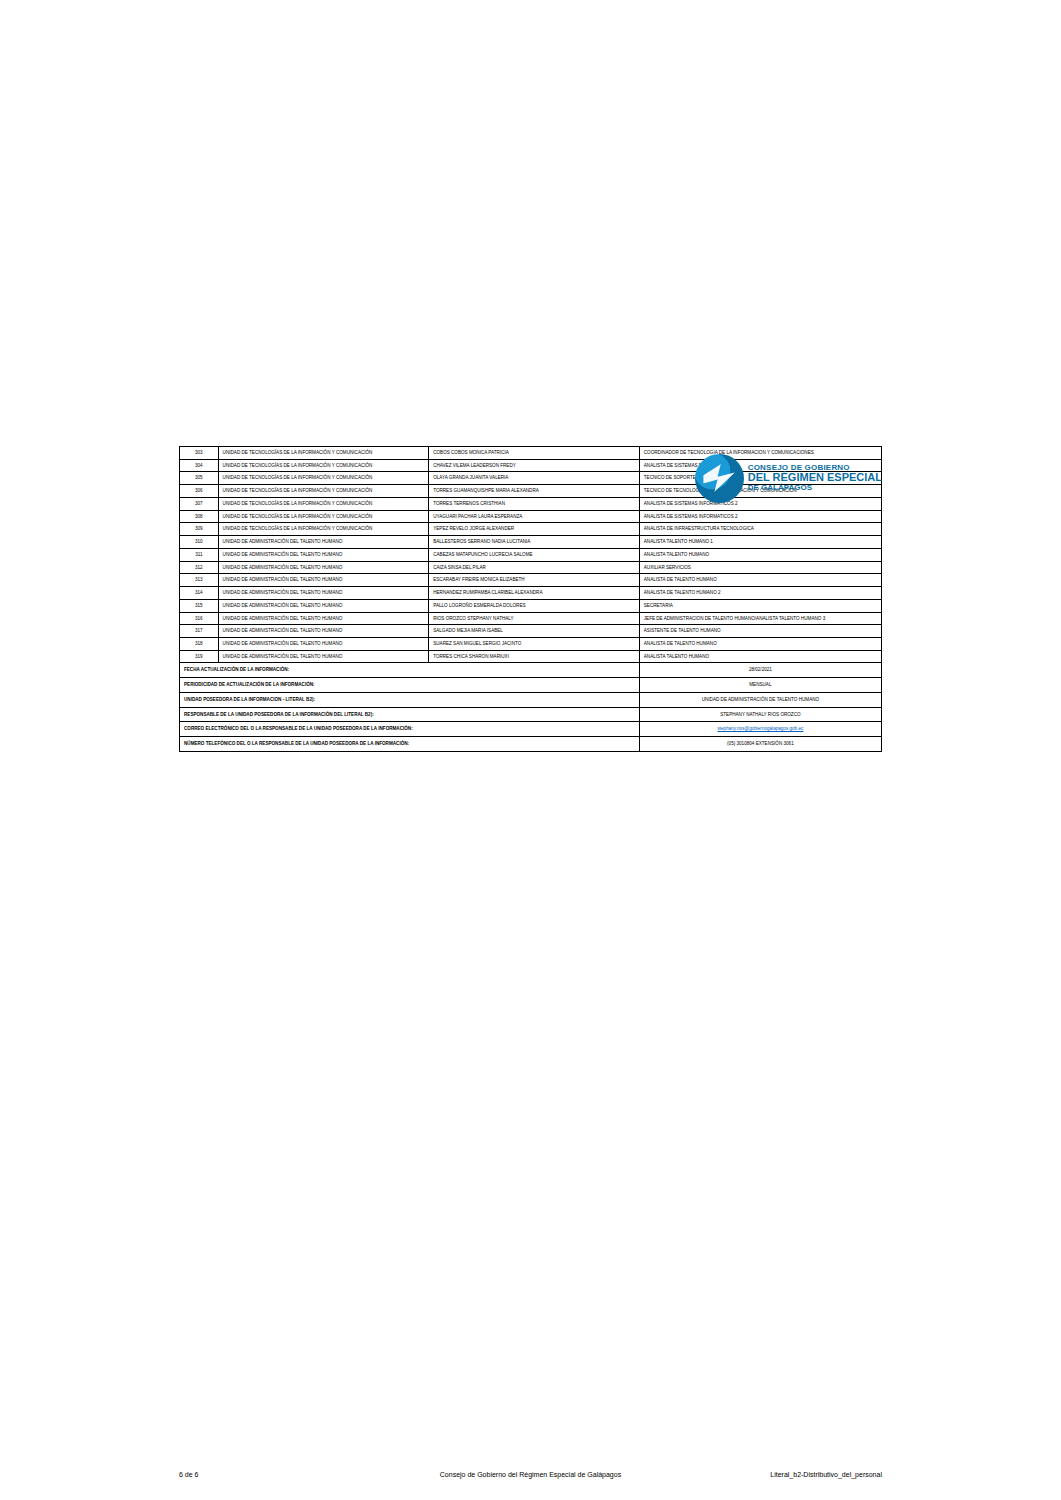CONSEJO DE GOBIERNO
DEL RÉGIMEN ESPECIAL
DE GALÁPAGOS
| 303 | UNIDAD DE TECNOLOGÍAS DE LA INFORMACIÓN Y COMUNICACIÓN | COBOS COBOS MONICA PATRICIA | COORDINADOR DE TECNOLOGIA DE LA INFORMACION Y COMUNICACIONES |
| 304 | UNIDAD DE TECNOLOGÍAS DE LA INFORMACIÓN Y COMUNICACIÓN | CHAVEZ VILEMA LEADERSON FREDY | ANALISTA DE SISTEMAS DE INFORMACION |
| 305 | UNIDAD DE TECNOLOGÍAS DE LA INFORMACIÓN Y COMUNICACIÓN | OLAYA GRANDA JUANITA VALERIA | TECNICO DE SOPORTE TECNOLOGICO |
| 306 | UNIDAD DE TECNOLOGÍAS DE LA INFORMACIÓN Y COMUNICACIÓN | TORRES GUAMANQUISHPE MARIA ALEXANDRA | TECNICO DE TECNOLOGIAS DE LA INFORMACION Y COMUNICACION |
| 307 | UNIDAD DE TECNOLOGÍAS DE LA INFORMACIÓN Y COMUNICACIÓN | TORRES TERRENOS CRISTHIAN | ANALISTA DE SISTEMAS INFORMATICOS 2 |
| 308 | UNIDAD DE TECNOLOGÍAS DE LA INFORMACIÓN Y COMUNICACIÓN | UYAGUARI PACHAR LAURA ESPERANZA | ANALISTA DE SISTEMAS INFORMATICOS 2 |
| 309 | UNIDAD DE TECNOLOGÍAS DE LA INFORMACIÓN Y COMUNICACIÓN | YEPEZ REVELO JORGE ALEXANDER | ANALISTA DE INFRAESTRUCTURA TECNOLOGICA |
| 310 | UNIDAD DE ADMINISTRACIÓN DEL TALENTO HUMANO | BALLESTEROS SERRANO NADIA LUCITANIA | ANALISTA TALENTO HUMANO 1 |
| 311 | UNIDAD DE ADMINISTRACIÓN DEL TALENTO HUMANO | CABEZAS MATAPUNCHO LUCRECIA SALOME | ANALISTA TALENTO HUMANO |
| 312 | UNIDAD DE ADMINISTRACIÓN DEL TALENTO HUMANO | CAIZA SINSA DEL PILAR | AUXILIAR SERVICIOS |
| 313 | UNIDAD DE ADMINISTRACIÓN DEL TALENTO HUMANO | ESCARABAY FREIRE MONICA ELIZABETH | ANALISTA DE TALENTO HUMANO |
| 314 | UNIDAD DE ADMINISTRACIÓN DEL TALENTO HUMANO | HERNANDEZ RUMIPAMBA CLARIBEL ALEXANDRA | ANALISTA DE TALENTO HUMANO 2 |
| 315 | UNIDAD DE ADMINISTRACIÓN DEL TALENTO HUMANO | PALLO LOGROÑO ESMERALDA DOLORES | SECRETARIA |
| 316 | UNIDAD DE ADMINISTRACIÓN DEL TALENTO HUMANO | RIOS OROZCO STEPHANY NATHALY | JEFE DE ADMINISTRACION DE TALENTO HUMANO/ANALISTA TALENTO HUMANO 3 |
| 317 | UNIDAD DE ADMINISTRACIÓN DEL TALENTO HUMANO | SALGADO MEJIA MARIA ISABEL | ASISTENTE DE TALENTO HUMANO |
| 318 | UNIDAD DE ADMINISTRACIÓN DEL TALENTO HUMANO | SUAREZ SAN MIGUEL SERGIO JACINTO | ANALISTA DE TALENTO HUMANO |
| 319 | UNIDAD DE ADMINISTRACIÓN DEL TALENTO HUMANO | TORRES CHICA SHARON MARIUXI | ANALISTA TALENTO HUMANO |
| FECHA ACTUALIZACIÓN DE LA INFORMACIÓN: | 28/02/2021 |
| PERIODICIDAD DE ACTUALIZACIÓN DE LA INFORMACIÓN: | MENSUAL |
| UNIDAD POSEEDORA DE LA INFORMACION - LITERAL b2): | UNIDAD DE ADMINISTRACIÓN DE TALENTO HUMANO |
| RESPONSABLE DE LA UNIDAD POSEEDORA DE LA INFORMACIÓN DEL LITERAL b2): | STEPHANY NATHALY RIOS OROZCO |
| CORREO ELECTRÓNICO DEL O LA RESPONSABLE DE LA UNIDAD POSEEDORA DE LA INFORMACIÓN: | stephany.rios@gobiernogalapagos.gob.ec |
| NÚMERO TELEFÓNICO DEL O LA RESPONSABLE DE LA UNIDAD POSEEDORA DE LA INFORMACIÓN: | (05) 3010804 EXTENSIÓN 3061 |
6 de 6
Consejo de Gobierno del Régimen Especial de Galápagos
Literal_b2-Distributivo_del_personal